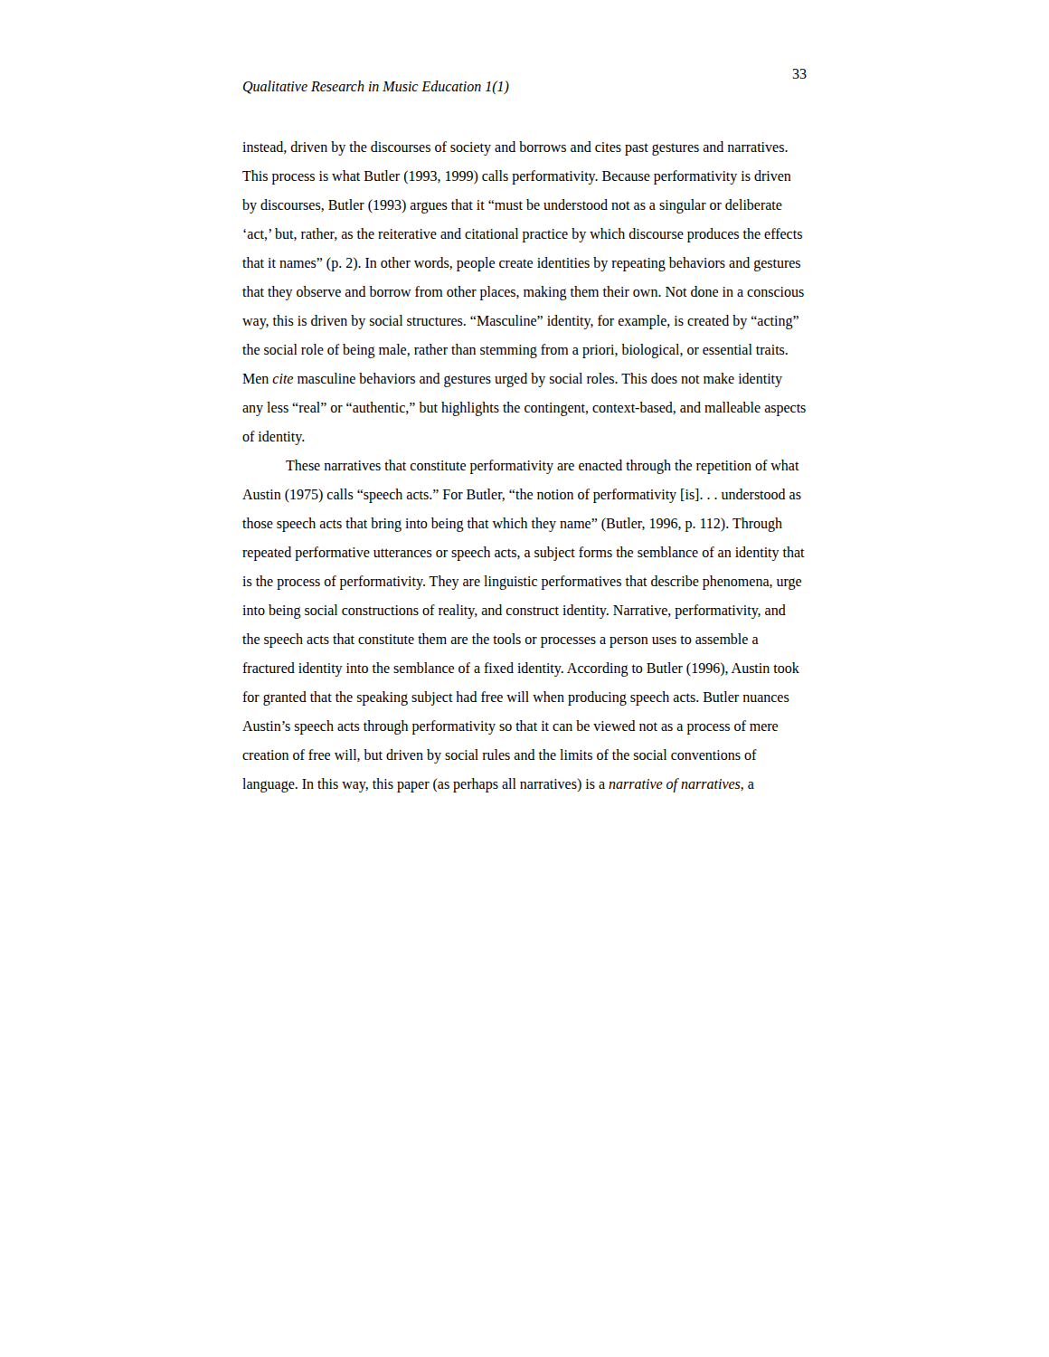Qualitative Research in Music Education 1(1) 33
instead, driven by the discourses of society and borrows and cites past gestures and narratives. This process is what Butler (1993, 1999) calls performativity. Because performativity is driven by discourses, Butler (1993) argues that it “must be understood not as a singular or deliberate ‘act,’ but, rather, as the reiterative and citational practice by which discourse produces the effects that it names” (p. 2). In other words, people create identities by repeating behaviors and gestures that they observe and borrow from other places, making them their own. Not done in a conscious way, this is driven by social structures. “Masculine” identity, for example, is created by “acting” the social role of being male, rather than stemming from a priori, biological, or essential traits. Men cite masculine behaviors and gestures urged by social roles. This does not make identity any less “real” or “authentic,” but highlights the contingent, context-based, and malleable aspects of identity.
These narratives that constitute performativity are enacted through the repetition of what Austin (1975) calls “speech acts.” For Butler, “the notion of performativity [is]. . . understood as those speech acts that bring into being that which they name” (Butler, 1996, p. 112). Through repeated performative utterances or speech acts, a subject forms the semblance of an identity that is the process of performativity. They are linguistic performatives that describe phenomena, urge into being social constructions of reality, and construct identity. Narrative, performativity, and the speech acts that constitute them are the tools or processes a person uses to assemble a fractured identity into the semblance of a fixed identity. According to Butler (1996), Austin took for granted that the speaking subject had free will when producing speech acts. Butler nuances Austin’s speech acts through performativity so that it can be viewed not as a process of mere creation of free will, but driven by social rules and the limits of the social conventions of language. In this way, this paper (as perhaps all narratives) is a narrative of narratives, a